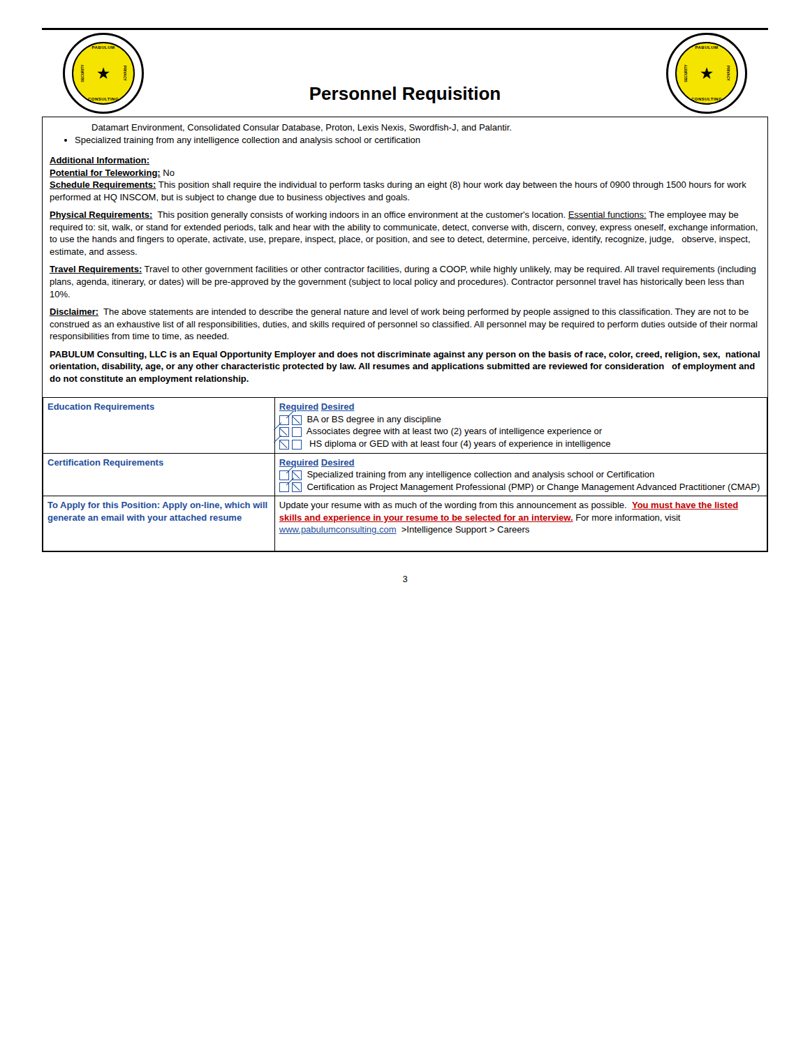PABULUM SECURITY PRIVACY ★ CONSULTING
Personnel Requisition
PABULUM SECURITY PRIVACY ★ CONSULTING
Datamart Environment, Consolidated Consular Database, Proton, Lexis Nexis, Swordfish-J, and Palantir.
Specialized training from any intelligence collection and analysis school or certification
Additional Information:
Potential for Teleworking: No
Schedule Requirements: This position shall require the individual to perform tasks during an eight (8) hour work day between the hours of 0900 through 1500 hours for work performed at HQ INSCOM, but is subject to change due to business objectives and goals.
Physical Requirements: This position generally consists of working indoors in an office environment at the customer's location. Essential functions: The employee may be required to: sit, walk, or stand for extended periods, talk and hear with the ability to communicate, detect, converse with, discern, convey, express oneself, exchange information, to use the hands and fingers to operate, activate, use, prepare, inspect, place, or position, and see to detect, determine, perceive, identify, recognize, judge, observe, inspect, estimate, and assess.
Travel Requirements: Travel to other government facilities or other contractor facilities, during a COOP, while highly unlikely, may be required. All travel requirements (including plans, agenda, itinerary, or dates) will be pre-approved by the government (subject to local policy and procedures). Contractor personnel travel has historically been less than 10%.
Disclaimer: The above statements are intended to describe the general nature and level of work being performed by people assigned to this classification. They are not to be construed as an exhaustive list of all responsibilities, duties, and skills required of personnel so classified. All personnel may be required to perform duties outside of their normal responsibilities from time to time, as needed.
PABULUM Consulting, LLC is an Equal Opportunity Employer and does not discriminate against any person on the basis of race, color, creed, religion, sex, national orientation, disability, age, or any other characteristic protected by law. All resumes and applications submitted are reviewed for consideration of employment and do not constitute an employment relationship.
| Education Requirements | Required Desired BA or BS degree in any discipline Associates degree with at least two (2) years of intelligence experience or HS diploma or GED with at least four (4) years of experience in intelligence |
| Certification Requirements | Required Desired Specialized training from any intelligence collection and analysis school or Certification Certification as Project Management Professional (PMP) or Change Management Advanced Practitioner (CMAP) |
| To Apply for this Position: Apply on-line, which will generate an email with your attached resume | Update your resume with as much of the wording from this announcement as possible. You must have the listed skills and experience in your resume to be selected for an interview. For more information, visit www.pabulumconsulting.com >Intelligence Support > Careers |
3